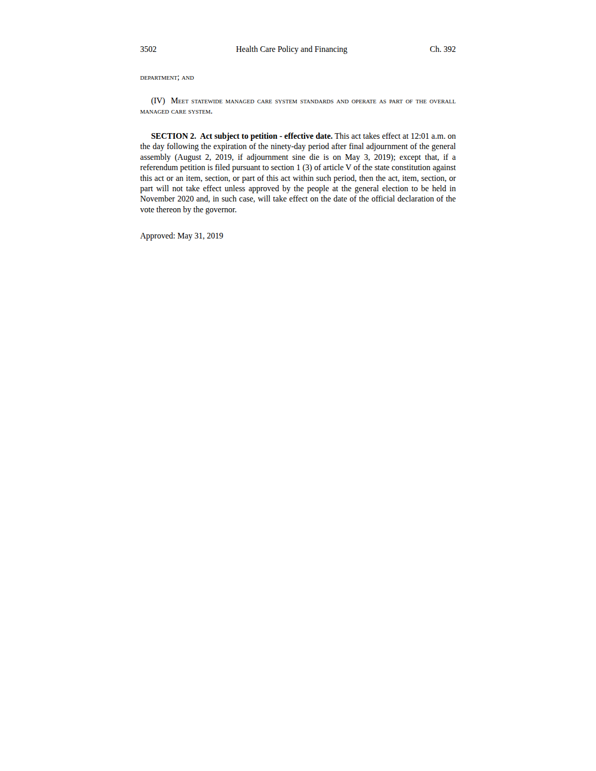3502 Health Care Policy and Financing Ch. 392
department; and
(IV) Meet statewide managed care system standards and operate as part of the overall managed care system.
SECTION 2. Act subject to petition - effective date. This act takes effect at 12:01 a.m. on the day following the expiration of the ninety-day period after final adjournment of the general assembly (August 2, 2019, if adjournment sine die is on May 3, 2019); except that, if a referendum petition is filed pursuant to section 1 (3) of article V of the state constitution against this act or an item, section, or part of this act within such period, then the act, item, section, or part will not take effect unless approved by the people at the general election to be held in November 2020 and, in such case, will take effect on the date of the official declaration of the vote thereon by the governor.
Approved: May 31, 2019